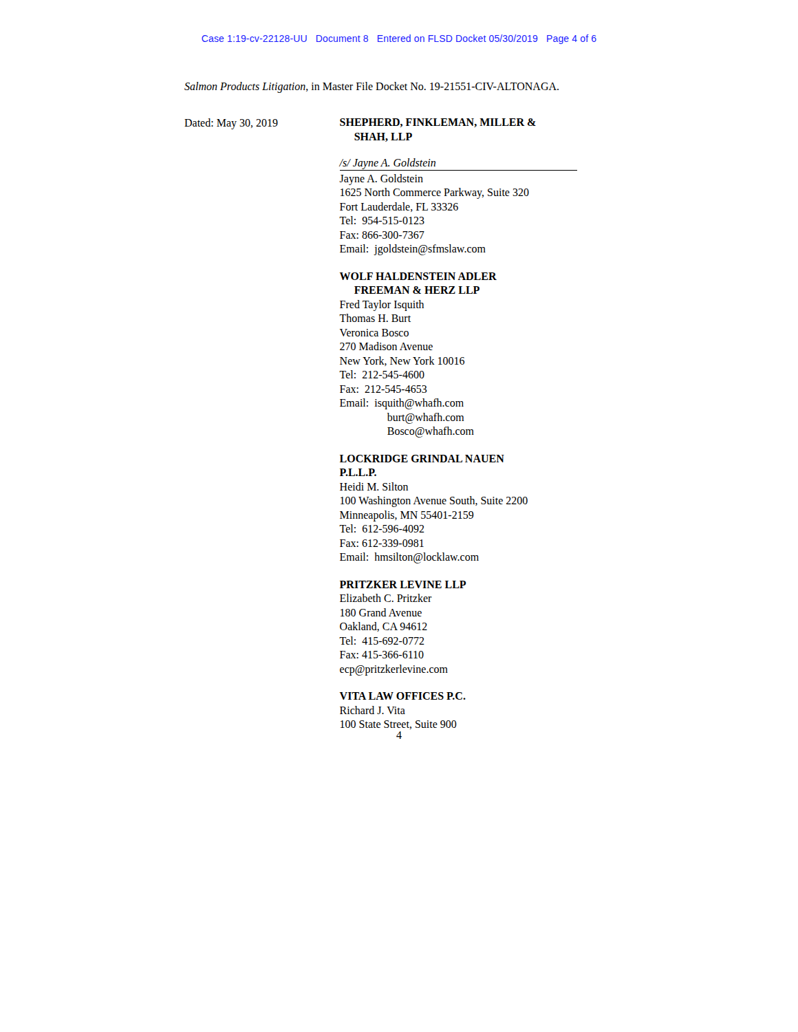Case 1:19-cv-22128-UU Document 8 Entered on FLSD Docket 05/30/2019 Page 4 of 6
Salmon Products Litigation, in Master File Docket No. 19-21551-CIV-ALTONAGA.
Dated: May 30, 2019
SHEPHERD, FINKLEMAN, MILLER &
SHAH, LLP
/s/ Jayne A. Goldstein
Jayne A. Goldstein
1625 North Commerce Parkway, Suite 320
Fort Lauderdale, FL 33326
Tel: 954-515-0123
Fax: 866-300-7367
Email: jgoldstein@sfmslaw.com
WOLF HALDENSTEIN ADLER
FREEMAN & HERZ LLP
Fred Taylor Isquith
Thomas H. Burt
Veronica Bosco
270 Madison Avenue
New York, New York 10016
Tel: 212-545-4600
Fax: 212-545-4653
Email: isquith@whafh.com
burt@whafh.com
Bosco@whafh.com
LOCKRIDGE GRINDAL NAUEN
P.L.L.P.
Heidi M. Silton
100 Washington Avenue South, Suite 2200
Minneapolis, MN 55401-2159
Tel: 612-596-4092
Fax: 612-339-0981
Email: hmsilton@locklaw.com
PRITZKER LEVINE LLP
Elizabeth C. Pritzker
180 Grand Avenue
Oakland, CA 94612
Tel: 415-692-0772
Fax: 415-366-6110
ecp@pritzkerlevine.com
VITA LAW OFFICES P.C.
Richard J. Vita
100 State Street, Suite 900
4